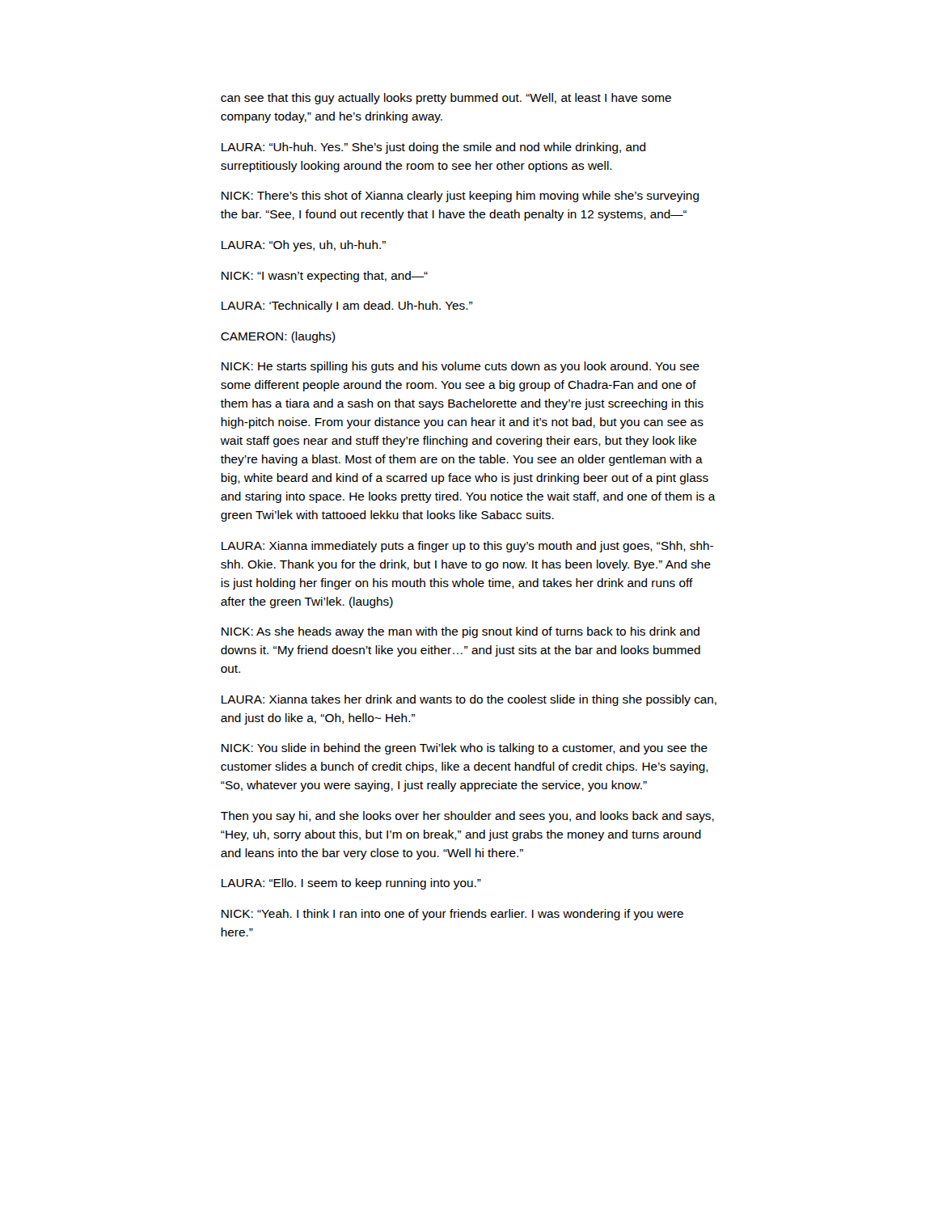can see that this guy actually looks pretty bummed out. “Well, at least I have some company today,” and he’s drinking away.
LAURA: “Uh-huh. Yes.” She’s just doing the smile and nod while drinking, and surreptitiously looking around the room to see her other options as well.
NICK: There’s this shot of Xianna clearly just keeping him moving while she’s surveying the bar. “See, I found out recently that I have the death penalty in 12 systems, and—“
LAURA: “Oh yes, uh, uh-huh.”
NICK: “I wasn’t expecting that, and—“
LAURA: ‘Technically I am dead. Uh-huh. Yes.”
CAMERON: (laughs)
NICK: He starts spilling his guts and his volume cuts down as you look around. You see some different people around the room. You see a big group of Chadra-Fan and one of them has a tiara and a sash on that says Bachelorette and they’re just screeching in this high-pitch noise. From your distance you can hear it and it’s not bad, but you can see as wait staff goes near and stuff they’re flinching and covering their ears, but they look like they’re having a blast. Most of them are on the table. You see an older gentleman with a big, white beard and kind of a scarred up face who is just drinking beer out of a pint glass and staring into space. He looks pretty tired. You notice the wait staff, and one of them is a green Twi’lek with tattooed lekku that looks like Sabacc suits.
LAURA: Xianna immediately puts a finger up to this guy’s mouth and just goes, “Shh, shh-shh. Okie. Thank you for the drink, but I have to go now. It has been lovely. Bye.” And she is just holding her finger on his mouth this whole time, and takes her drink and runs off after the green Twi’lek. (laughs)
NICK: As she heads away the man with the pig snout kind of turns back to his drink and downs it. “My friend doesn’t like you either…” and just sits at the bar and looks bummed out.
LAURA: Xianna takes her drink and wants to do the coolest slide in thing she possibly can, and just do like a, “Oh, hello~ Heh.”
NICK: You slide in behind the green Twi’lek who is talking to a customer, and you see the customer slides a bunch of credit chips, like a decent handful of credit chips. He’s saying, “So, whatever you were saying, I just really appreciate the service, you know.”
Then you say hi, and she looks over her shoulder and sees you, and looks back and says, “Hey, uh, sorry about this, but I’m on break,” and just grabs the money and turns around and leans into the bar very close to you. “Well hi there.”
LAURA: “Ello. I seem to keep running into you.”
NICK: “Yeah. I think I ran into one of your friends earlier. I was wondering if you were here.”